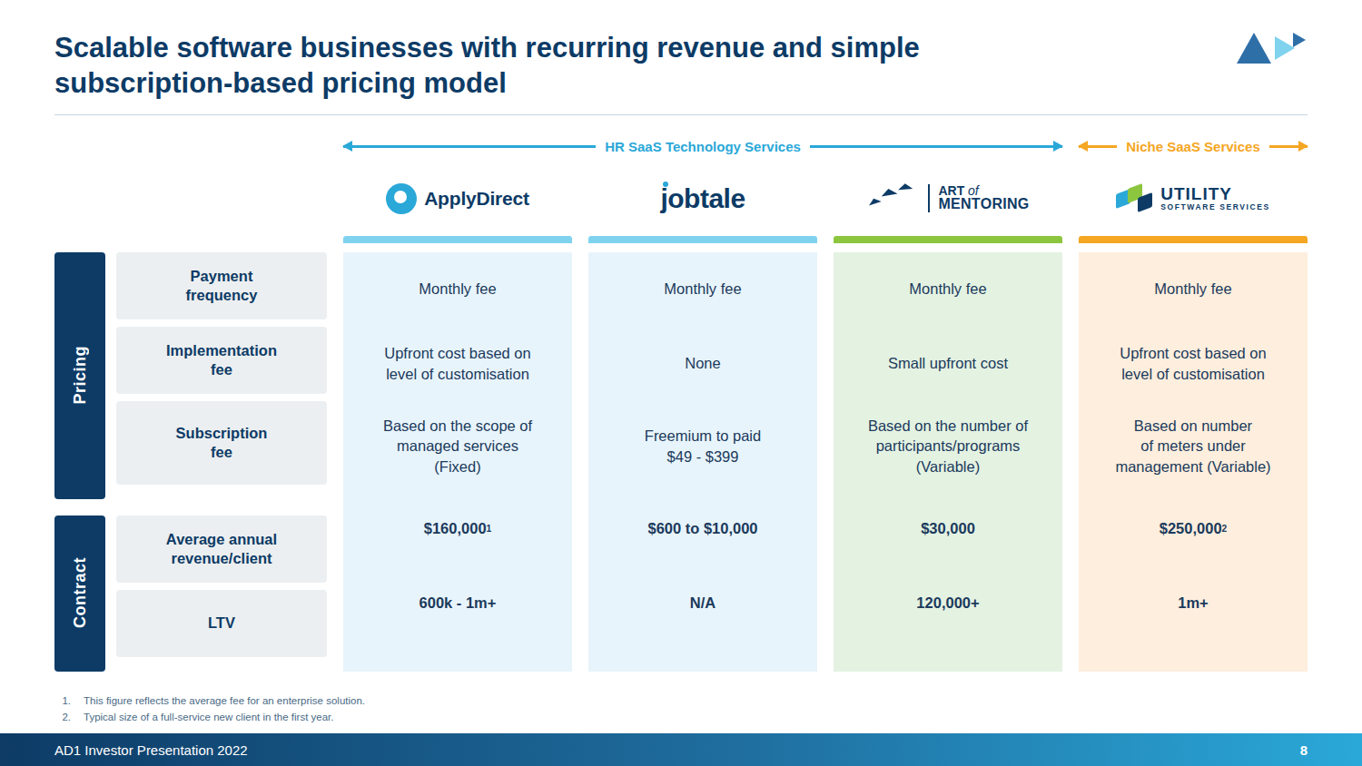Scalable software businesses with recurring revenue and simple subscription-based pricing model
HR SaaS Technology Services
Niche SaaS Services
Apply Direct
jobtale
ART of
MENTORING
UTILITY
SOFTWARE SERVICES
Pricing
Payment
frequency
Implementation
fee
Subscription
fee
Contract
Average annual
revenue/client
LTV
Monthly fee
Upfront cost based on
level of customisation
Based on the scope of
managed services
(Fixed)
$160,0001
600k - 1m+
Monthly fee
None
Freemium to paid
$49 - $399
$600 to $10,000
N/A
Monthly fee
Small upfront cost
Based on the number of
participants/programs
(Variable)
$30,000
120,000+
Monthly fee
Upfront cost based on
level of customisation
Based on number
of meters under
management (Variable)
$250,0002
1m+
1. This figure reflects the average fee for an enterprise solution.
2. Typical size of a full-service new client in the first year.
AD1 Investor Presentation 2022
8